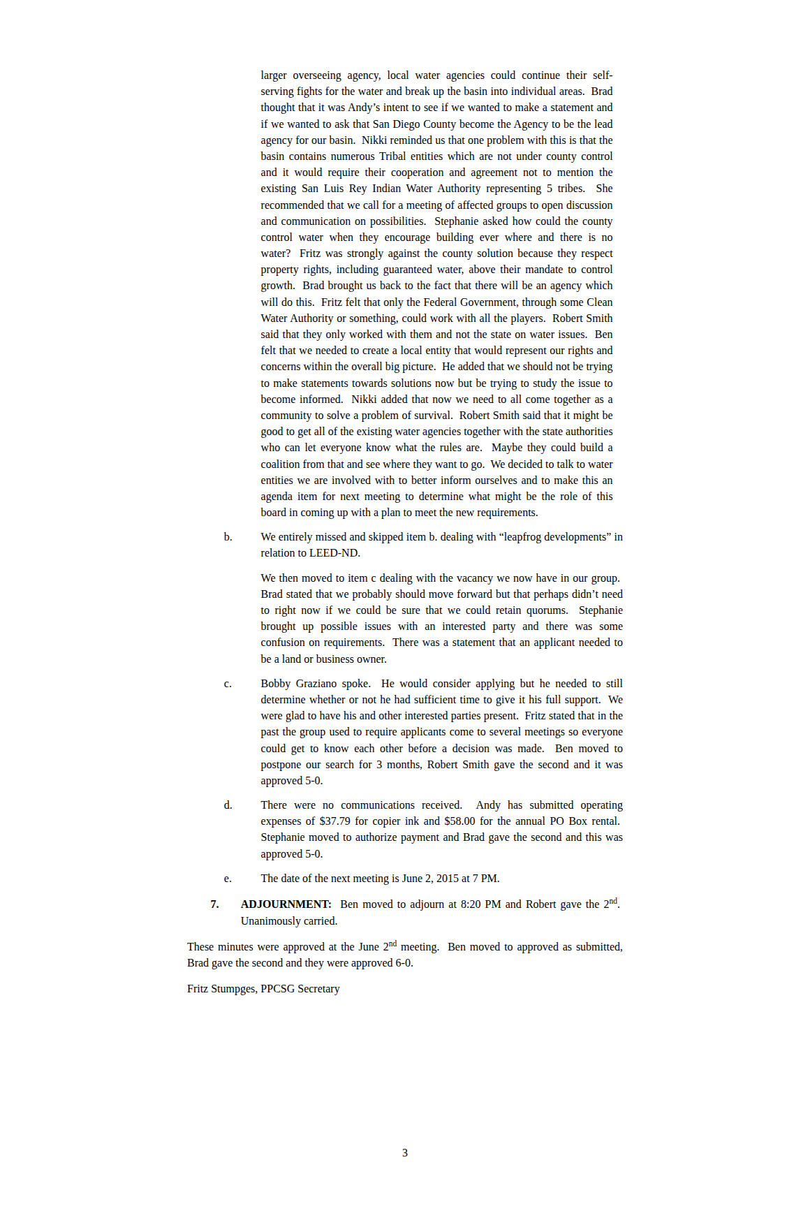larger overseeing agency, local water agencies could continue their self-serving fights for the water and break up the basin into individual areas. Brad thought that it was Andy’s intent to see if we wanted to make a statement and if we wanted to ask that San Diego County become the Agency to be the lead agency for our basin. Nikki reminded us that one problem with this is that the basin contains numerous Tribal entities which are not under county control and it would require their cooperation and agreement not to mention the existing San Luis Rey Indian Water Authority representing 5 tribes. She recommended that we call for a meeting of affected groups to open discussion and communication on possibilities. Stephanie asked how could the county control water when they encourage building ever where and there is no water? Fritz was strongly against the county solution because they respect property rights, including guaranteed water, above their mandate to control growth. Brad brought us back to the fact that there will be an agency which will do this. Fritz felt that only the Federal Government, through some Clean Water Authority or something, could work with all the players. Robert Smith said that they only worked with them and not the state on water issues. Ben felt that we needed to create a local entity that would represent our rights and concerns within the overall big picture. He added that we should not be trying to make statements towards solutions now but be trying to study the issue to become informed. Nikki added that now we need to all come together as a community to solve a problem of survival. Robert Smith said that it might be good to get all of the existing water agencies together with the state authorities who can let everyone know what the rules are. Maybe they could build a coalition from that and see where they want to go. We decided to talk to water entities we are involved with to better inform ourselves and to make this an agenda item for next meeting to determine what might be the role of this board in coming up with a plan to meet the new requirements.
b.
We entirely missed and skipped item b. dealing with “leapfrog developments” in relation to LEED-ND.
We then moved to item c dealing with the vacancy we now have in our group. Brad stated that we probably should move forward but that perhaps didn’t need to right now if we could be sure that we could retain quorums. Stephanie brought up possible issues with an interested party and there was some confusion on requirements. There was a statement that an applicant needed to be a land or business owner.
c.
Bobby Graziano spoke. He would consider applying but he needed to still determine whether or not he had sufficient time to give it his full support. We were glad to have his and other interested parties present. Fritz stated that in the past the group used to require applicants come to several meetings so everyone could get to know each other before a decision was made. Ben moved to postpone our search for 3 months, Robert Smith gave the second and it was approved 5-0.
d.
There were no communications received. Andy has submitted operating expenses of $37.79 for copier ink and $58.00 for the annual PO Box rental. Stephanie moved to authorize payment and Brad gave the second and this was approved 5-0.
e.
The date of the next meeting is June 2, 2015 at 7 PM.
7.
ADJOURNMENT: Ben moved to adjourn at 8:20 PM and Robert gave the 2nd. Unanimously carried.
These minutes were approved at the June 2nd meeting. Ben moved to approved as submitted, Brad gave the second and they were approved 6-0.
Fritz Stumpges, PPCSG Secretary
3